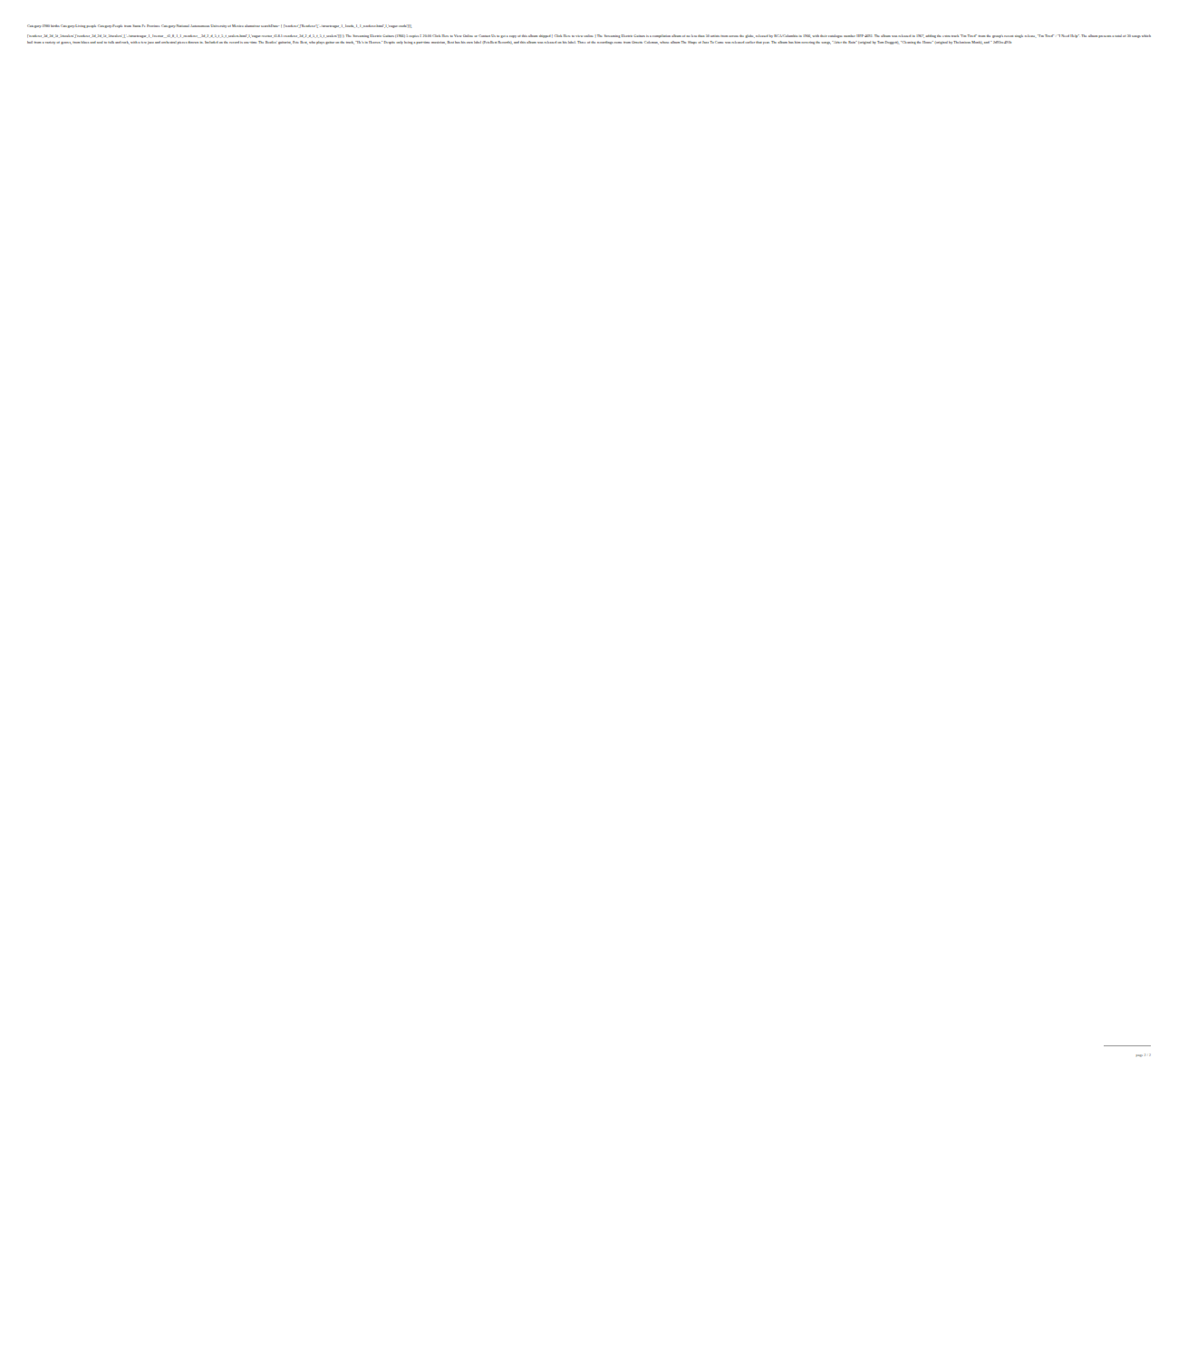Category:1980 births Category:Living people Category:People from Santa Fe Province Category:National Autonomous University of Mexico alumnivar searchData= [ ['renderer',['Renderer'],'../structcugar_1_1cuda_1_1_renderer.html',1,'cugar::cuda']]],
['renderer_3d_2d_5f_5fscalers',['renderer_3d_2d_5f_5fscalers',],'../structcugar_1_1vector__f3_8_1_1_rrenderer__3d_2_d_5_f_5_f_scalers.html',1,'cugar::vector_f3.8.1::renderer_3d_2_d_5_f_5_f_scalers']]] ]; The Screaming Electric Guitars (1966) 5 copies £ 20.00 Click Here to View Online or Contact Us to get a copy of this album shipped [ Click Here to view online ] The Screaming Electric Guitars is a compilation album of no less than 50 artists from across the globe, released by RCA/Columbia in 1966, with their catalogue number HFP-4692. The album was released in 1967, adding the extra track "I'm Tired" from the group's recent single release, "I'm Tired" / "I Need Help". The album presents a total of 30 songs which hail from a variety of genres, from blues and soul to folk and rock, with a few jazz and orchestral pieces thrown in. Included on the record is one-time The Beatles' guitarist, Pete Best, who plays guitar on the track, "He's in Heaven." Despite only being a part-time musician, Best has his own label (PeteBest Records), and this album was released on his label. Three of the recordings come from Ornette Coleman, whose album The Shape of Jazz To Come was released earlier that year. The album has him covering the songs, "After the Rain" (original by Tom Doggett), "Cleaning the House" (original by Thelonious Monk), and " 2d92ce491b
page 2 / 2